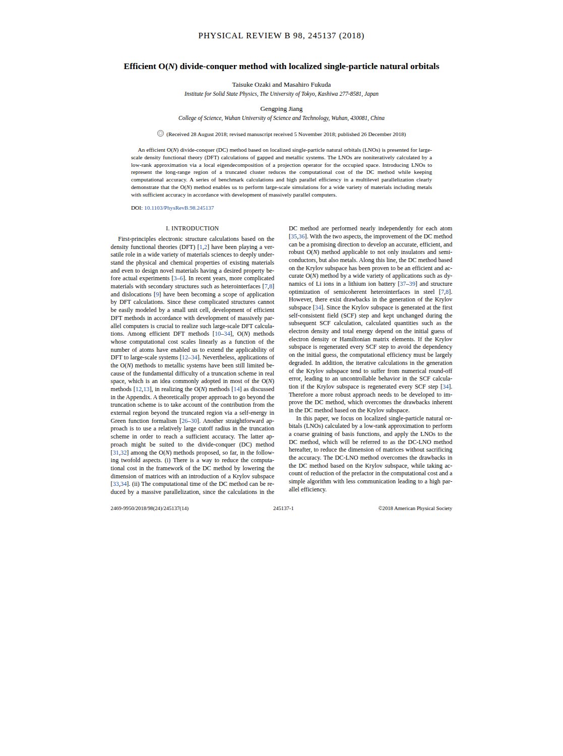PHYSICAL REVIEW B 98, 245137 (2018)
Efficient O(N) divide-conquer method with localized single-particle natural orbitals
Taisuke Ozaki and Masahiro Fukuda
Institute for Solid State Physics, The University of Tokyo, Kashiwa 277-8581, Japan
Gengping Jiang
College of Science, Wuhan University of Science and Technology, Wuhan, 430081, China
(Received 28 August 2018; revised manuscript received 5 November 2018; published 26 December 2018)
An efficient O(N) divide-conquer (DC) method based on localized single-particle natural orbitals (LNOs) is presented for large-scale density functional theory (DFT) calculations of gapped and metallic systems. The LNOs are noniteratively calculated by a low-rank approximation via a local eigendecomposition of a projection operator for the occupied space. Introducing LNOs to represent the long-range region of a truncated cluster reduces the computational cost of the DC method while keeping computational accuracy. A series of benchmark calculations and high parallel efficiency in a multilevel parallelization clearly demonstrate that the O(N) method enables us to perform large-scale simulations for a wide variety of materials including metals with sufficient accuracy in accordance with development of massively parallel computers.
DOI: 10.1103/PhysRevB.98.245137
I. Introduction
First-principles electronic structure calculations based on the density functional theories (DFT) [1,2] have been playing a versatile role in a wide variety of materials sciences to deeply understand the physical and chemical properties of existing materials and even to design novel materials having a desired property before actual experiments [3–6]. In recent years, more complicated materials with secondary structures such as heterointerfaces [7,8] and dislocations [9] have been becoming a scope of application by DFT calculations. Since these complicated structures cannot be easily modeled by a small unit cell, development of efficient DFT methods in accordance with development of massively parallel computers is crucial to realize such large-scale DFT calculations. Among efficient DFT methods [10–34], O(N) methods whose computational cost scales linearly as a function of the number of atoms have enabled us to extend the applicability of DFT to large-scale systems [12–34]. Nevertheless, applications of the O(N) methods to metallic systems have been still limited because of the fundamental difficulty of a truncation scheme in real space, which is an idea commonly adopted in most of the O(N) methods [12,13], in realizing the O(N) methods [14] as discussed in the Appendix. A theoretically proper approach to go beyond the truncation scheme is to take account of the contribution from the external region beyond the truncated region via a self-energy in Green function formalism [26–30]. Another straightforward approach is to use a relatively large cutoff radius in the truncation scheme in order to reach a sufficient accuracy. The latter approach might be suited to the divide-conquer (DC) method [31,32] among the O(N) methods proposed, so far, in the following twofold aspects. (i) There is a way to reduce the computational cost in the framework of the DC method by lowering the dimension of matrices with an introduction of a Krylov subspace [33,34]. (ii) The computational time of the DC method can be reduced by a massive parallelization, since the calculations in the DC method are performed nearly independently for each atom [35,36]. With the two aspects, the improvement of the DC method can be a promising direction to develop an accurate, efficient, and robust O(N) method applicable to not only insulators and semiconductors, but also metals. Along this line, the DC method based on the Krylov subspace has been proven to be an efficient and accurate O(N) method by a wide variety of applications such as dynamics of Li ions in a lithium ion battery [37–39] and structure optimization of semicoherent heterointerfaces in steel [7,8]. However, there exist drawbacks in the generation of the Krylov subspace [34]. Since the Krylov subspace is generated at the first self-consistent field (SCF) step and kept unchanged during the subsequent SCF calculation, calculated quantities such as the electron density and total energy depend on the initial guess of electron density or Hamiltonian matrix elements. If the Krylov subspace is regenerated every SCF step to avoid the dependency on the initial guess, the computational efficiency must be largely degraded. In addition, the iterative calculations in the generation of the Krylov subspace tend to suffer from numerical round-off error, leading to an uncontrollable behavior in the SCF calculation if the Krylov subspace is regenerated every SCF step [34]. Therefore a more robust approach needs to be developed to improve the DC method, which overcomes the drawbacks inherent in the DC method based on the Krylov subspace.
In this paper, we focus on localized single-particle natural orbitals (LNOs) calculated by a low-rank approximation to perform a coarse graining of basis functions, and apply the LNOs to the DC method, which will be referred to as the DC-LNO method hereafter, to reduce the dimension of matrices without sacrificing the accuracy. The DC-LNO method overcomes the drawbacks in the DC method based on the Krylov subspace, while taking account of reduction of the prefactor in the computational cost and a simple algorithm with less communication leading to a high parallel efficiency.
2469-9950/2018/98(24)/245137(14)
245137-1
©2018 American Physical Society